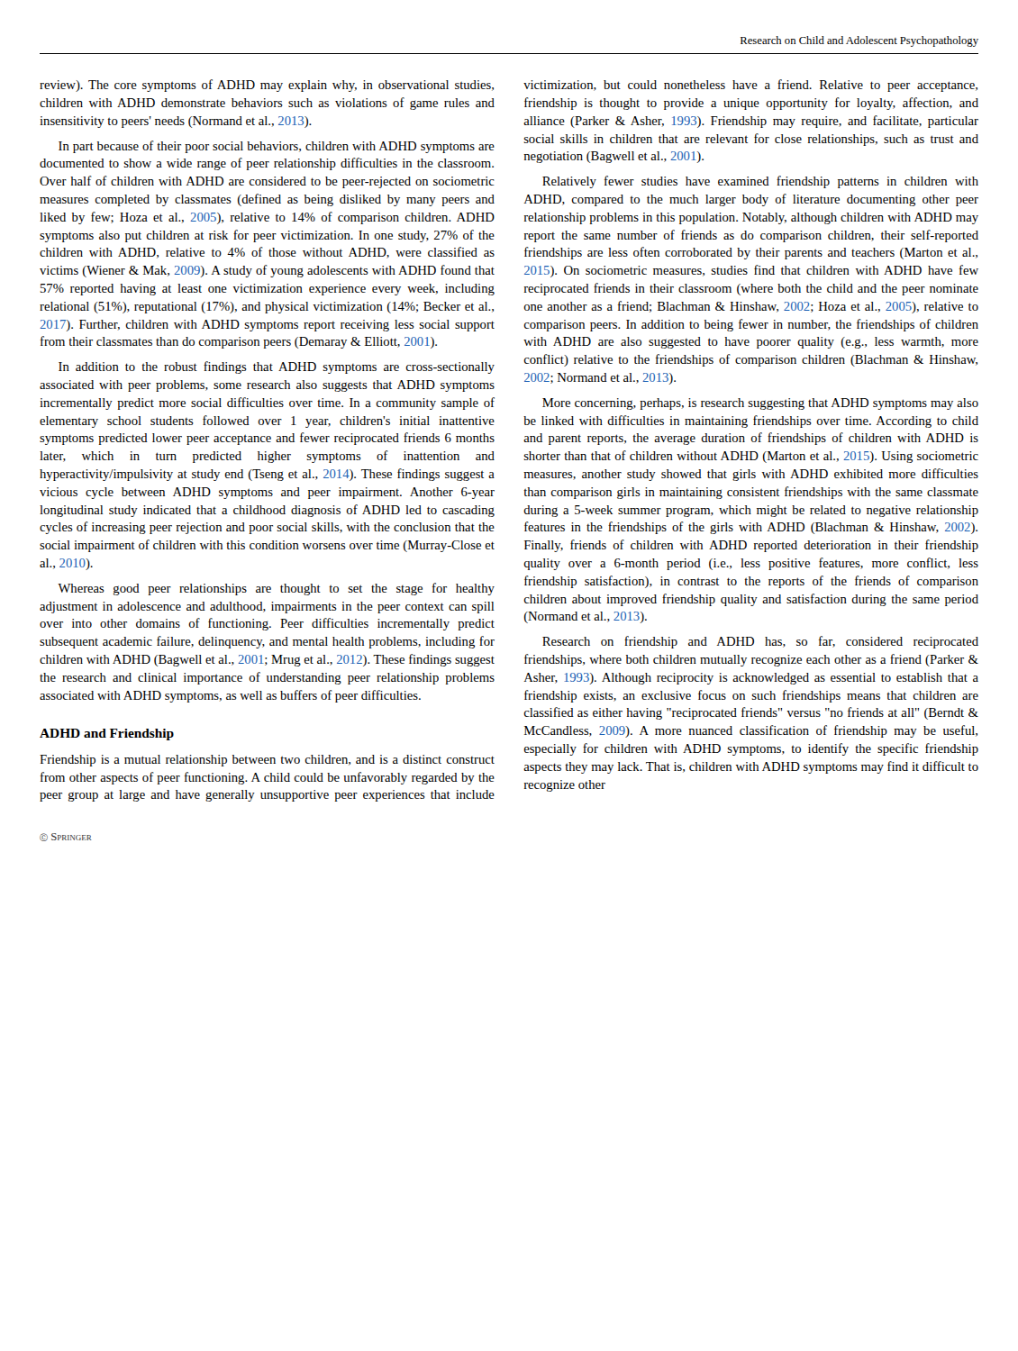Research on Child and Adolescent Psychopathology
review). The core symptoms of ADHD may explain why, in observational studies, children with ADHD demonstrate behaviors such as violations of game rules and insensitivity to peers' needs (Normand et al., 2013).
In part because of their poor social behaviors, children with ADHD symptoms are documented to show a wide range of peer relationship difficulties in the classroom. Over half of children with ADHD are considered to be peer-rejected on sociometric measures completed by classmates (defined as being disliked by many peers and liked by few; Hoza et al., 2005), relative to 14% of comparison children. ADHD symptoms also put children at risk for peer victimization. In one study, 27% of the children with ADHD, relative to 4% of those without ADHD, were classified as victims (Wiener & Mak, 2009). A study of young adolescents with ADHD found that 57% reported having at least one victimization experience every week, including relational (51%), reputational (17%), and physical victimization (14%; Becker et al., 2017). Further, children with ADHD symptoms report receiving less social support from their classmates than do comparison peers (Demaray & Elliott, 2001).
In addition to the robust findings that ADHD symptoms are cross-sectionally associated with peer problems, some research also suggests that ADHD symptoms incrementally predict more social difficulties over time. In a community sample of elementary school students followed over 1 year, children's initial inattentive symptoms predicted lower peer acceptance and fewer reciprocated friends 6 months later, which in turn predicted higher symptoms of inattention and hyperactivity/impulsivity at study end (Tseng et al., 2014). These findings suggest a vicious cycle between ADHD symptoms and peer impairment. Another 6-year longitudinal study indicated that a childhood diagnosis of ADHD led to cascading cycles of increasing peer rejection and poor social skills, with the conclusion that the social impairment of children with this condition worsens over time (Murray-Close et al., 2010).
Whereas good peer relationships are thought to set the stage for healthy adjustment in adolescence and adulthood, impairments in the peer context can spill over into other domains of functioning. Peer difficulties incrementally predict subsequent academic failure, delinquency, and mental health problems, including for children with ADHD (Bagwell et al., 2001; Mrug et al., 2012). These findings suggest the research and clinical importance of understanding peer relationship problems associated with ADHD symptoms, as well as buffers of peer difficulties.
ADHD and Friendship
Friendship is a mutual relationship between two children, and is a distinct construct from other aspects of peer functioning. A child could be unfavorably regarded by the peer group at large and have generally unsupportive peer experiences that include victimization, but could nonetheless have a friend. Relative to peer acceptance, friendship is thought to provide a unique opportunity for loyalty, affection, and alliance (Parker & Asher, 1993). Friendship may require, and facilitate, particular social skills in children that are relevant for close relationships, such as trust and negotiation (Bagwell et al., 2001).
Relatively fewer studies have examined friendship patterns in children with ADHD, compared to the much larger body of literature documenting other peer relationship problems in this population. Notably, although children with ADHD may report the same number of friends as do comparison children, their self-reported friendships are less often corroborated by their parents and teachers (Marton et al., 2015). On sociometric measures, studies find that children with ADHD have few reciprocated friends in their classroom (where both the child and the peer nominate one another as a friend; Blachman & Hinshaw, 2002; Hoza et al., 2005), relative to comparison peers. In addition to being fewer in number, the friendships of children with ADHD are also suggested to have poorer quality (e.g., less warmth, more conflict) relative to the friendships of comparison children (Blachman & Hinshaw, 2002; Normand et al., 2013).
More concerning, perhaps, is research suggesting that ADHD symptoms may also be linked with difficulties in maintaining friendships over time. According to child and parent reports, the average duration of friendships of children with ADHD is shorter than that of children without ADHD (Marton et al., 2015). Using sociometric measures, another study showed that girls with ADHD exhibited more difficulties than comparison girls in maintaining consistent friendships with the same classmate during a 5-week summer program, which might be related to negative relationship features in the friendships of the girls with ADHD (Blachman & Hinshaw, 2002). Finally, friends of children with ADHD reported deterioration in their friendship quality over a 6-month period (i.e., less positive features, more conflict, less friendship satisfaction), in contrast to the reports of the friends of comparison children about improved friendship quality and satisfaction during the same period (Normand et al., 2013).
Research on friendship and ADHD has, so far, considered reciprocated friendships, where both children mutually recognize each other as a friend (Parker & Asher, 1993). Although reciprocity is acknowledged as essential to establish that a friendship exists, an exclusive focus on such friendships means that children are classified as either having "reciprocated friends" versus "no friends at all" (Berndt & McCandless, 2009). A more nuanced classification of friendship may be useful, especially for children with ADHD symptoms, to identify the specific friendship aspects they may lack. That is, children with ADHD symptoms may find it difficult to recognize other
ⓒ Springer